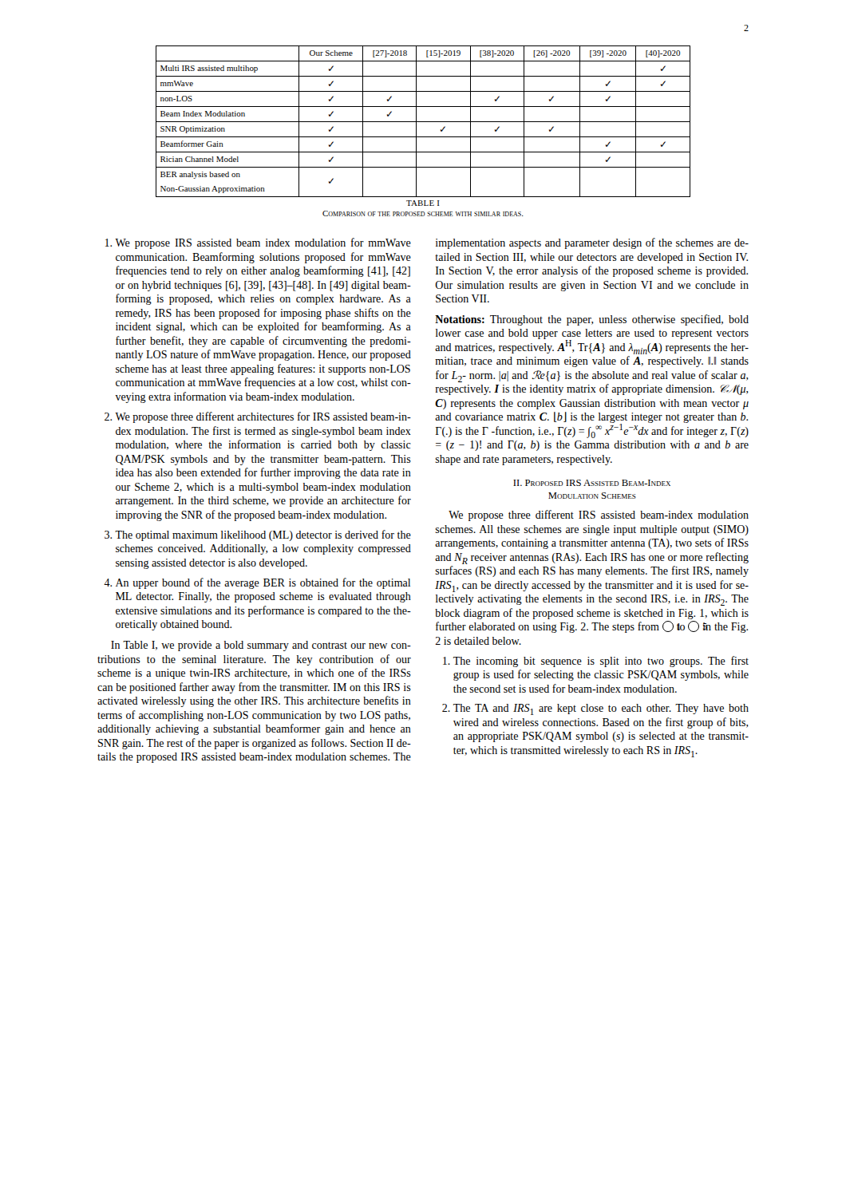2
| | Our Scheme | [27]-2018 | [15]-2019 | [38]-2020 | [26] -2020 | [39] -2020 | [40]-2020 |
| --- | --- | --- | --- | --- | --- | --- | --- |
| Multi IRS assisted multihop | ✓ | | | | | | ✓ |
| mmWave | ✓ | | | | | ✓ | ✓ |
| non-LOS | ✓ | ✓ | | ✓ | ✓ | ✓ | |
| Beam Index Modulation | ✓ | ✓ | | | | | |
| SNR Optimization | ✓ | | ✓ | ✓ | ✓ | | |
| Beamformer Gain | ✓ | | | | | ✓ | ✓ |
| Rician Channel Model | ✓ | | | | | ✓ | |
| BER analysis based on | ✓ | | | | | | |
| Non-Gaussian Approximation |
TABLE I Comparison of the proposed scheme with similar ideas.
We propose IRS assisted beam index modulation for mmWave communication. Beamforming solutions proposed for mmWave frequencies tend to rely on either analog beamforming [41], [42] or on hybrid techniques [6], [39], [43]–[48]. In [49] digital beamforming is proposed, which relies on complex hardware. As a remedy, IRS has been proposed for imposing phase shifts on the incident signal, which can be exploited for beamforming. As a further benefit, they are capable of circumventing the predominantly LOS nature of mmWave propagation. Hence, our proposed scheme has at least three appealing features: it supports non-LOS communication at mmWave frequencies at a low cost, whilst conveying extra information via beam-index modulation.
We propose three different architectures for IRS assisted beam-index modulation. The first is termed as single-symbol beam index modulation, where the information is carried both by classic QAM/PSK symbols and by the transmitter beam-pattern. This idea has also been extended for further improving the data rate in our Scheme 2, which is a multi-symbol beam-index modulation arrangement. In the third scheme, we provide an architecture for improving the SNR of the proposed beam-index modulation.
The optimal maximum likelihood (ML) detector is derived for the schemes conceived. Additionally, a low complexity compressed sensing assisted detector is also developed.
An upper bound of the average BER is obtained for the optimal ML detector. Finally, the proposed scheme is evaluated through extensive simulations and its performance is compared to the theoretically obtained bound.
In Table I, we provide a bold summary and contrast our new contributions to the seminal literature. The key contribution of our scheme is a unique twin-IRS architecture, in which one of the IRSs can be positioned farther away from the transmitter. IM on this IRS is activated wirelessly using the other IRS. This architecture benefits in terms of accomplishing non-LOS communication by two LOS paths, additionally achieving a substantial beamformer gain and hence an SNR gain. The rest of the paper is organized as follows. Section II details the proposed IRS assisted beam-index modulation schemes. The implementation aspects and parameter design of the schemes are detailed in Section III, while our detectors are developed in Section IV. In Section V, the error analysis of the proposed scheme is provided. Our simulation results are given in Section VI and we conclude in Section VII.
Notations: Throughout the paper, unless otherwise specified, bold lower case and bold upper case letters are used to represent vectors and matrices, respectively. AH, Tr{A} and λmin(A) represents the hermitian, trace and minimum eigen value of A, respectively. ‖.‖ stands for L2- norm. |a| and ℛe{a} is the absolute and real value of scalar a, respectively. I is the identity matrix of appropriate dimension. 𝒞𝒩(μ, C) represents the complex Gaussian distribution with mean vector μ and covariance matrix C. ⌊b⌋ is the largest integer not greater than b. Γ(.) is the Γ -function, i.e., Γ(z) = ∫0∞ xz−1e−xdx and for integer z, Γ(z) = (z − 1)! and Γ(a, b) is the Gamma distribution with a and b are shape and rate parameters, respectively.
II. Proposed IRS Assisted Beam-Index
Modulation Schemes
We propose three different IRS assisted beam-index modulation schemes. All these schemes are single input multiple output (SIMO) arrangements, containing a transmitter antenna (TA), two sets of IRSs and NR receiver antennas (RAs). Each IRS has one or more reflecting surfaces (RS) and each RS has many elements. The first IRS, namely IRS1, can be directly accessed by the transmitter and it is used for selectively activating the elements in the second IRS, i.e. in IRS2. The block diagram of the proposed scheme is sketched in Fig. 1, which is further elaborated on using Fig. 2. The steps from 1 to 5 in the Fig. 2 is detailed below.
The incoming bit sequence is split into two groups. The first group is used for selecting the classic PSK/QAM symbols, while the second set is used for beam-index modulation.
The TA and IRS1 are kept close to each other. They have both wired and wireless connections. Based on the first group of bits, an appropriate PSK/QAM symbol (s) is selected at the transmitter, which is transmitted wirelessly to each RS in IRS1.